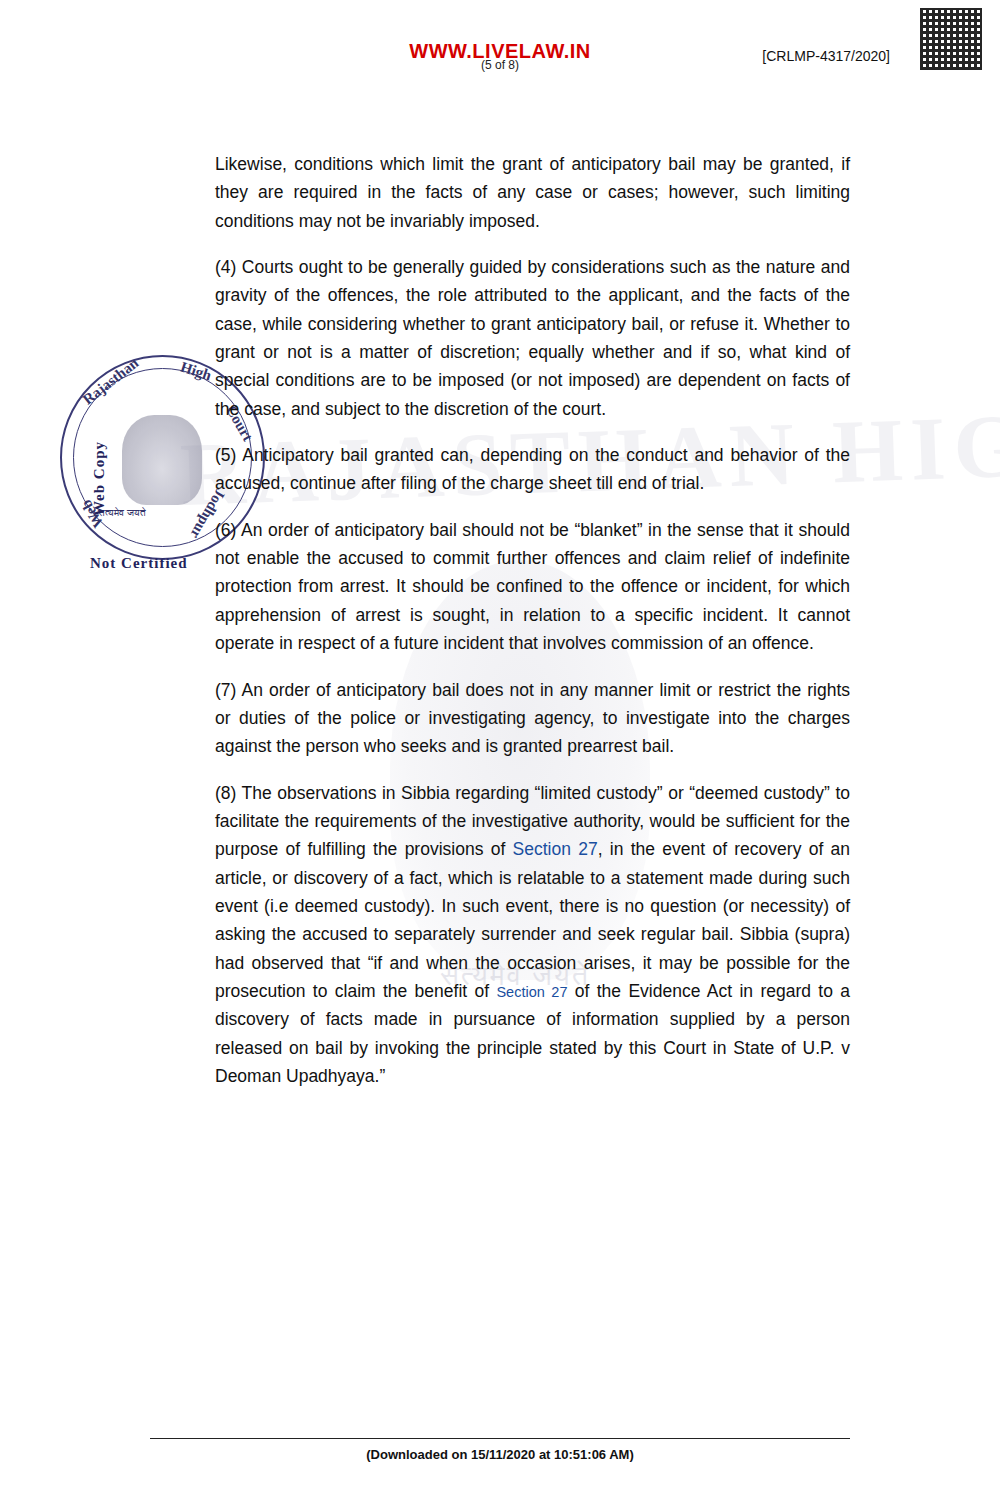WWW.LIVELAW.IN
(5 of 8)
[CRLMP-4317/2020]
RAJASTHAN HIGH COURT
सत्यमेव जयते
Rajasthan High Court Jodhpur Web
सत्यमेव जयते
Web Copy
Not Certified
Likewise, conditions which limit the grant of anticipatory bail may be granted, if they are required in the facts of any case or cases; however, such limiting conditions may not be invariably imposed.
(4) Courts ought to be generally guided by considerations such as the nature and gravity of the offences, the role attributed to the applicant, and the facts of the case, while considering whether to grant anticipatory bail, or refuse it. Whether to grant or not is a matter of discretion; equally whether and if so, what kind of special conditions are to be imposed (or not imposed) are dependent on facts of the case, and subject to the discretion of the court.
(5) Anticipatory bail granted can, depending on the conduct and behavior of the accused, continue after filing of the charge sheet till end of trial.
(6) An order of anticipatory bail should not be “blanket” in the sense that it should not enable the accused to commit further offences and claim relief of indefinite protection from arrest. It should be confined to the offence or incident, for which apprehension of arrest is sought, in relation to a specific incident. It cannot operate in respect of a future incident that involves commission of an offence.
(7) An order of anticipatory bail does not in any manner limit or restrict the rights or duties of the police or investigating agency, to investigate into the charges against the person who seeks and is granted prearrest bail.
(8) The observations in Sibbia regarding “limited custody” or “deemed custody” to facilitate the requirements of the investigative authority, would be sufficient for the purpose of fulfilling the provisions of Section 27, in the event of recovery of an article, or discovery of a fact, which is relatable to a statement made during such event (i.e deemed custody). In such event, there is no question (or necessity) of asking the accused to separately surrender and seek regular bail. Sibbia (supra) had observed that “if and when the occasion arises, it may be possible for the prosecution to claim the benefit of Section 27 of the Evidence Act in regard to a discovery of facts made in pursuance of information supplied by a person released on bail by invoking the principle stated by this Court in State of U.P. v Deoman Upadhyaya.”
(Downloaded on 15/11/2020 at 10:51:06 AM)